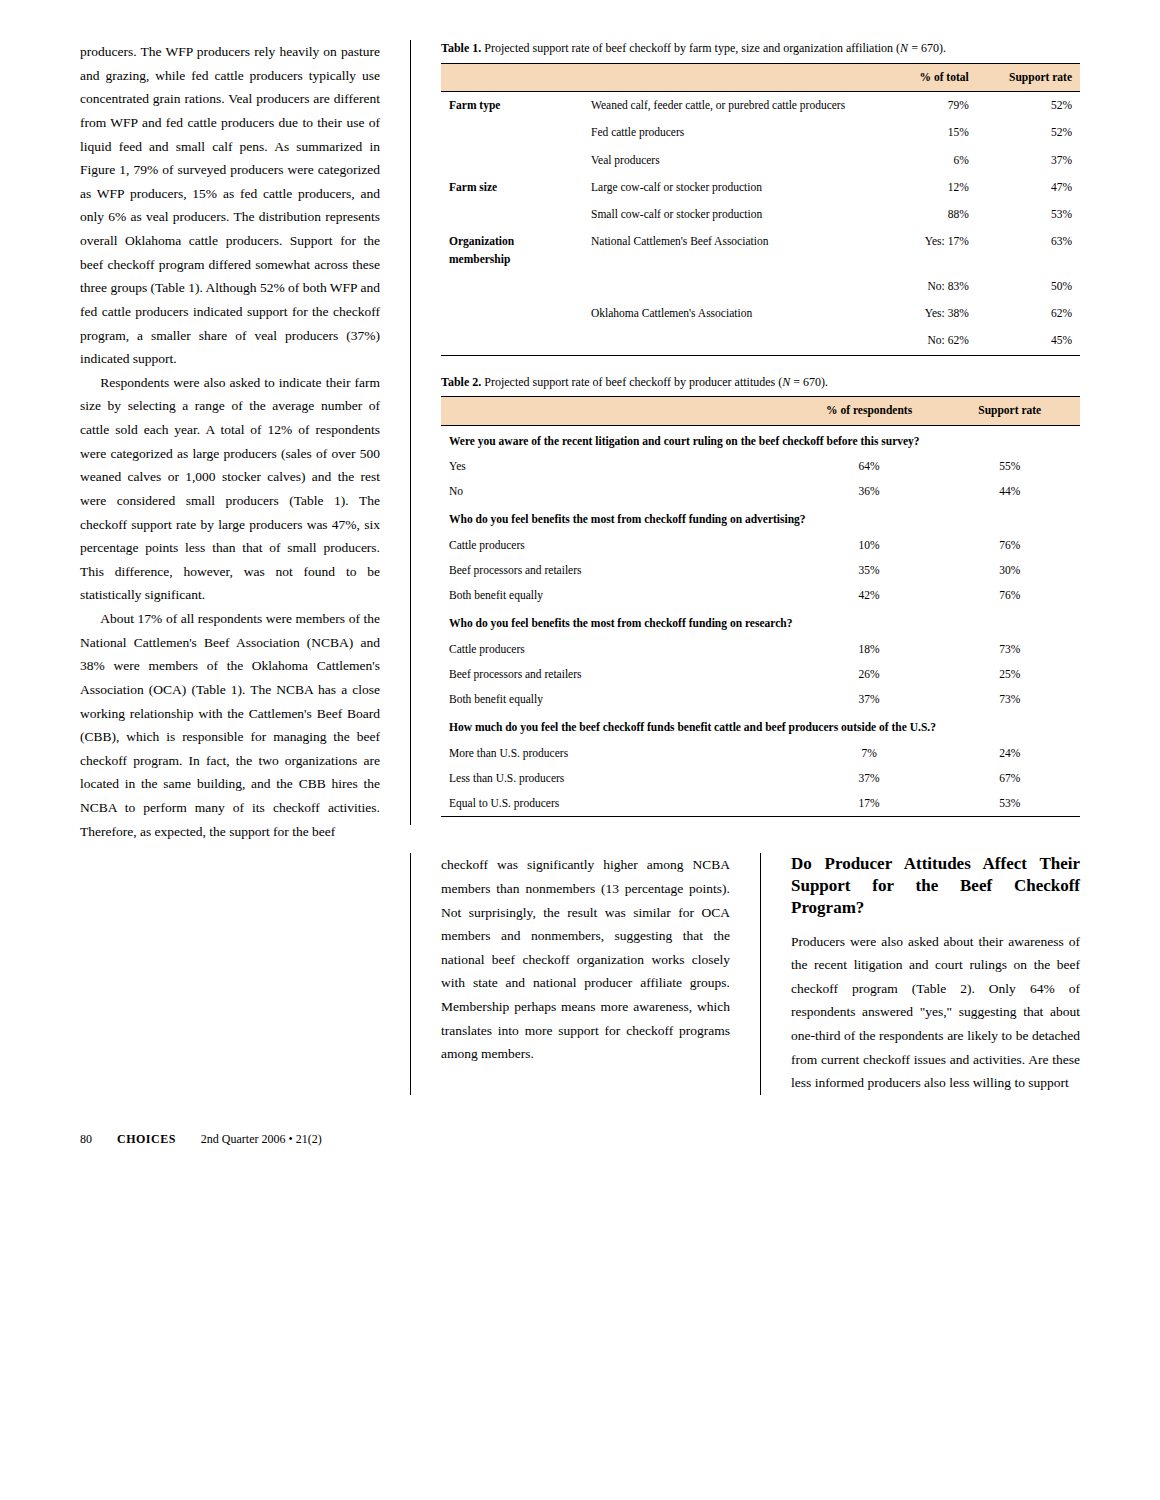producers. The WFP producers rely heavily on pasture and grazing, while fed cattle producers typically use concentrated grain rations. Veal producers are different from WFP and fed cattle producers due to their use of liquid feed and small calf pens. As summarized in Figure 1, 79% of surveyed producers were categorized as WFP producers, 15% as fed cattle producers, and only 6% as veal producers. The distribution represents overall Oklahoma cattle producers. Support for the beef checkoff program differed somewhat across these three groups (Table 1). Although 52% of both WFP and fed cattle producers indicated support for the checkoff program, a smaller share of veal producers (37%) indicated support.
Respondents were also asked to indicate their farm size by selecting a range of the average number of cattle sold each year. A total of 12% of respondents were categorized as large producers (sales of over 500 weaned calves or 1,000 stocker calves) and the rest were considered small producers (Table 1). The checkoff support rate by large producers was 47%, six percentage points less than that of small producers. This difference, however, was not found to be statistically significant.
About 17% of all respondents were members of the National Cattlemen's Beef Association (NCBA) and 38% were members of the Oklahoma Cattlemen's Association (OCA) (Table 1). The NCBA has a close working relationship with the Cattlemen's Beef Board (CBB), which is responsible for managing the beef checkoff program. In fact, the two organizations are located in the same building, and the CBB hires the NCBA to perform many of its checkoff activities. Therefore, as expected, the support for the beef
Table 1. Projected support rate of beef checkoff by farm type, size and organization affiliation (N = 670).
| | | % of total | Support rate |
| --- | --- | --- | --- |
| Farm type | Weaned calf, feeder cattle, or purebred cattle producers | 79% | 52% |
| | Fed cattle producers | 15% | 52% |
| | Veal producers | 6% | 37% |
| Farm size | Large cow-calf or stocker production | 12% | 47% |
| | Small cow-calf or stocker production | 88% | 53% |
| Organization membership | National Cattlemen's Beef Association | Yes: 17% | 63% |
| | | No: 83% | 50% |
| | Oklahoma Cattlemen's Association | Yes: 38% | 62% |
| | | No: 62% | 45% |
Table 2. Projected support rate of beef checkoff by producer attitudes (N = 670).
| | % of respondents | Support rate |
| --- | --- | --- |
| Were you aware of the recent litigation and court ruling on the beef checkoff before this survey? |
| Yes | 64% | 55% |
| No | 36% | 44% |
| Who do you feel benefits the most from checkoff funding on advertising? |
| Cattle producers | 10% | 76% |
| Beef processors and retailers | 35% | 30% |
| Both benefit equally | 42% | 76% |
| Who do you feel benefits the most from checkoff funding on research? |
| Cattle producers | 18% | 73% |
| Beef processors and retailers | 26% | 25% |
| Both benefit equally | 37% | 73% |
| How much do you feel the beef checkoff funds benefit cattle and beef producers outside of the U.S.? |
| More than U.S. producers | 7% | 24% |
| Less than U.S. producers | 37% | 67% |
| Equal to U.S. producers | 17% | 53% |
checkoff was significantly higher among NCBA members than nonmembers (13 percentage points). Not surprisingly, the result was similar for OCA members and nonmembers, suggesting that the national beef checkoff organization works closely with state and national producer affiliate groups. Membership perhaps means more awareness, which translates into more support for checkoff programs among members.
Do Producer Attitudes Affect Their Support for the Beef Checkoff Program?
Producers were also asked about their awareness of the recent litigation and court rulings on the beef checkoff program (Table 2). Only 64% of respondents answered "yes," suggesting that about one-third of the respondents are likely to be detached from current checkoff issues and activities. Are these less informed producers also less willing to support
80 CHOICES 2nd Quarter 2006 • 21(2)